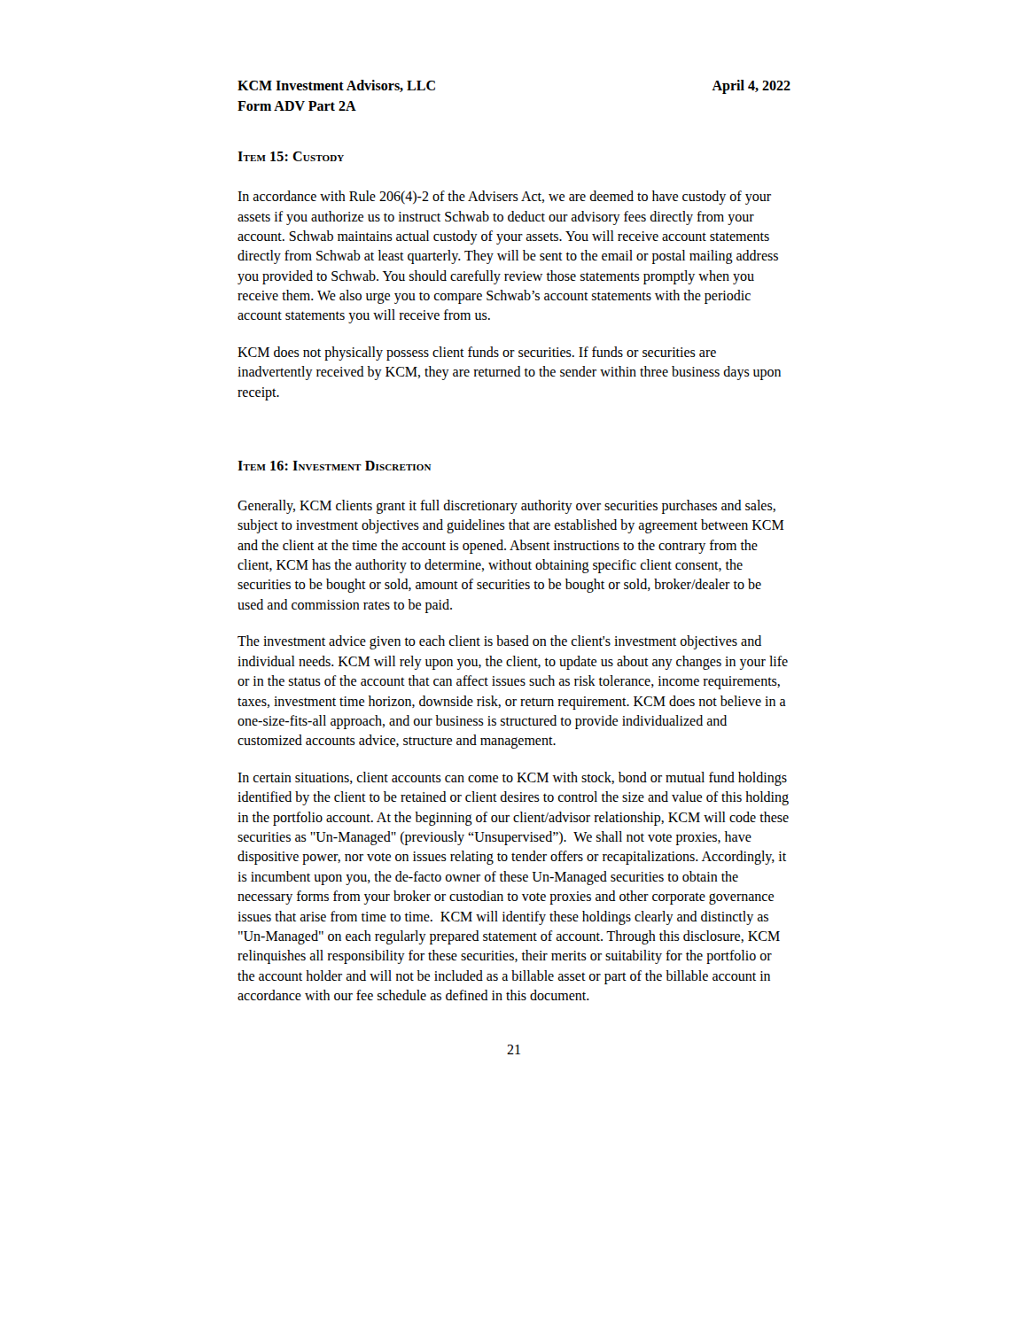KCM Investment Advisors, LLC
Form ADV Part 2A
April 4, 2022
Item 15: Custody
In accordance with Rule 206(4)-2 of the Advisers Act, we are deemed to have custody of your assets if you authorize us to instruct Schwab to deduct our advisory fees directly from your account. Schwab maintains actual custody of your assets. You will receive account statements directly from Schwab at least quarterly. They will be sent to the email or postal mailing address you provided to Schwab. You should carefully review those statements promptly when you receive them. We also urge you to compare Schwab’s account statements with the periodic account statements you will receive from us.
KCM does not physically possess client funds or securities. If funds or securities are inadvertently received by KCM, they are returned to the sender within three business days upon receipt.
Item 16: Investment Discretion
Generally, KCM clients grant it full discretionary authority over securities purchases and sales, subject to investment objectives and guidelines that are established by agreement between KCM and the client at the time the account is opened. Absent instructions to the contrary from the client, KCM has the authority to determine, without obtaining specific client consent, the securities to be bought or sold, amount of securities to be bought or sold, broker/dealer to be used and commission rates to be paid.
The investment advice given to each client is based on the client's investment objectives and individual needs. KCM will rely upon you, the client, to update us about any changes in your life or in the status of the account that can affect issues such as risk tolerance, income requirements, taxes, investment time horizon, downside risk, or return requirement. KCM does not believe in a one-size-fits-all approach, and our business is structured to provide individualized and customized accounts advice, structure and management.
In certain situations, client accounts can come to KCM with stock, bond or mutual fund holdings identified by the client to be retained or client desires to control the size and value of this holding in the portfolio account. At the beginning of our client/advisor relationship, KCM will code these securities as "Un-Managed" (previously “Unsupervised”). We shall not vote proxies, have dispositive power, nor vote on issues relating to tender offers or recapitalizations. Accordingly, it is incumbent upon you, the de-facto owner of these Un-Managed securities to obtain the necessary forms from your broker or custodian to vote proxies and other corporate governance issues that arise from time to time. KCM will identify these holdings clearly and distinctly as "Un-Managed" on each regularly prepared statement of account. Through this disclosure, KCM relinquishes all responsibility for these securities, their merits or suitability for the portfolio or the account holder and will not be included as a billable asset or part of the billable account in accordance with our fee schedule as defined in this document.
21